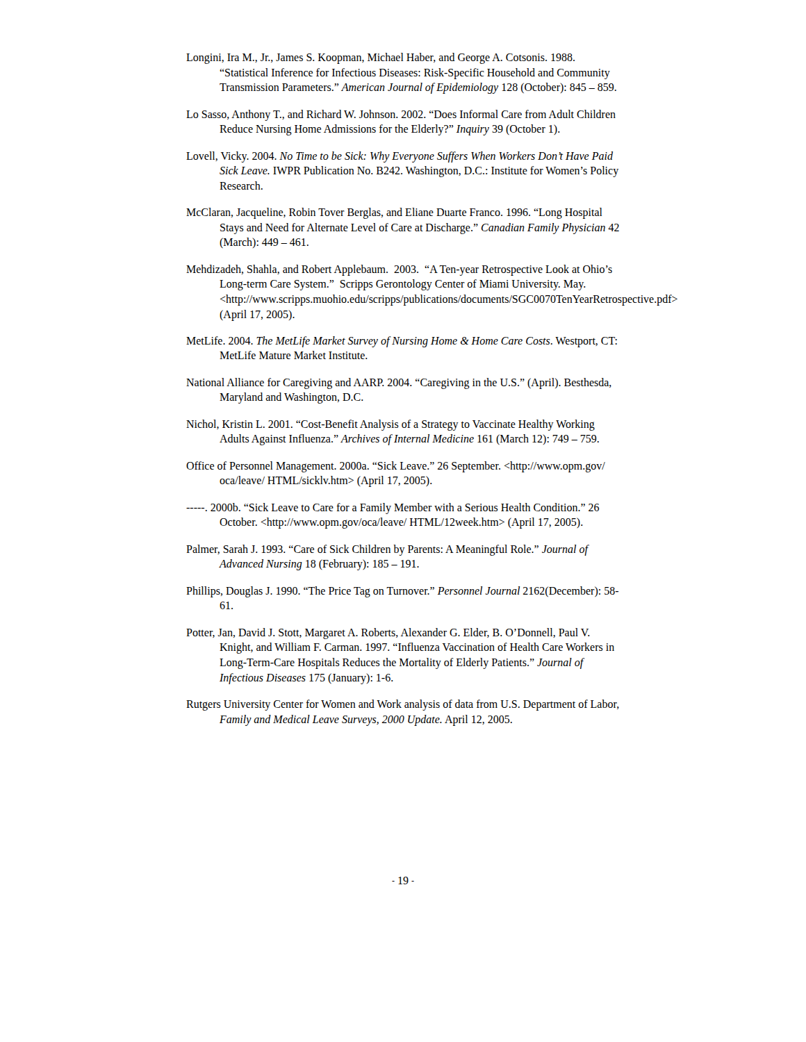Longini, Ira M., Jr., James S. Koopman, Michael Haber, and George A. Cotsonis. 1988. “Statistical Inference for Infectious Diseases: Risk-Specific Household and Community Transmission Parameters.” American Journal of Epidemiology 128 (October): 845 – 859.
Lo Sasso, Anthony T., and Richard W. Johnson. 2002. “Does Informal Care from Adult Children Reduce Nursing Home Admissions for the Elderly?” Inquiry 39 (October 1).
Lovell, Vicky. 2004. No Time to be Sick: Why Everyone Suffers When Workers Don’t Have Paid Sick Leave. IWPR Publication No. B242. Washington, D.C.: Institute for Women’s Policy Research.
McClaran, Jacqueline, Robin Tover Berglas, and Eliane Duarte Franco. 1996. “Long Hospital Stays and Need for Alternate Level of Care at Discharge.” Canadian Family Physician 42 (March): 449 – 461.
Mehdizadeh, Shahla, and Robert Applebaum. 2003. “A Ten-year Retrospective Look at Ohio’s Long-term Care System.” Scripps Gerontology Center of Miami University. May. <http://www.scripps.muohio.edu/scripps/publications/documents/SGC0070TenYearRetrospective.pdf> (April 17, 2005).
MetLife. 2004. The MetLife Market Survey of Nursing Home & Home Care Costs. Westport, CT: MetLife Mature Market Institute.
National Alliance for Caregiving and AARP. 2004. “Caregiving in the U.S.” (April). Besthesda, Maryland and Washington, D.C.
Nichol, Kristin L. 2001. “Cost-Benefit Analysis of a Strategy to Vaccinate Healthy Working Adults Against Influenza.” Archives of Internal Medicine 161 (March 12): 749 – 759.
Office of Personnel Management. 2000a. “Sick Leave.” 26 September. <http://www.opm.gov/ oca/leave/ HTML/sicklv.htm> (April 17, 2005).
-----. 2000b. “Sick Leave to Care for a Family Member with a Serious Health Condition.” 26 October. <http://www.opm.gov/oca/leave/ HTML/12week.htm> (April 17, 2005).
Palmer, Sarah J. 1993. “Care of Sick Children by Parents: A Meaningful Role.” Journal of Advanced Nursing 18 (February): 185 – 191.
Phillips, Douglas J. 1990. “The Price Tag on Turnover.” Personnel Journal 2162(December): 58-61.
Potter, Jan, David J. Stott, Margaret A. Roberts, Alexander G. Elder, B. O’Donnell, Paul V. Knight, and William F. Carman. 1997. “Influenza Vaccination of Health Care Workers in Long-Term-Care Hospitals Reduces the Mortality of Elderly Patients.” Journal of Infectious Diseases 175 (January): 1-6.
Rutgers University Center for Women and Work analysis of data from U.S. Department of Labor, Family and Medical Leave Surveys, 2000 Update. April 12, 2005.
- 19 -